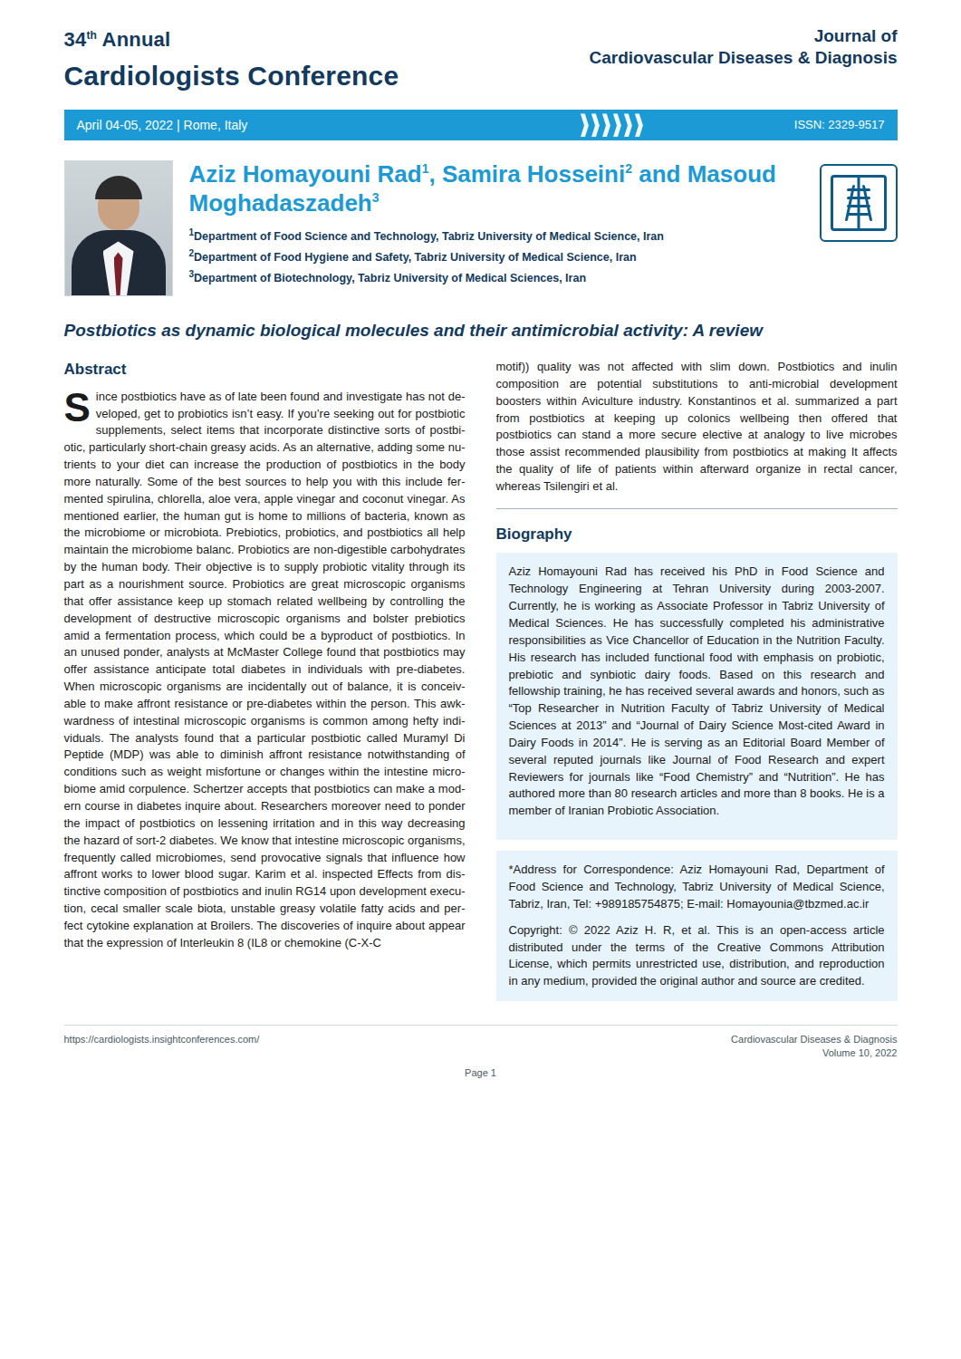34th Annual
Cardiologists Conference
Journal of
Cardiovascular Diseases & Diagnosis
April 04-05, 2022 | Rome, Italy
ISSN: 2329-9517
Aziz Homayouni Rad1, Samira Hosseini2 and Masoud Moghadaszadeh3
1Department of Food Science and Technology, Tabriz University of Medical Science, Iran
2Department of Food Hygiene and Safety, Tabriz University of Medical Science, Iran
3Department of Biotechnology, Tabriz University of Medical Sciences, Iran
Postbiotics as dynamic biological molecules and their antimicrobial activity: A review
Abstract
Since postbiotics have as of late been found and investigate has not developed, get to probiotics isn’t easy. If you’re seeking out for postbiotic supplements, select items that incorporate distinctive sorts of postbiotic, particularly short-chain greasy acids. As an alternative, adding some nutrients to your diet can increase the production of postbiotics in the body more naturally. Some of the best sources to help you with this include fermented spirulina, chlorella, aloe vera, apple vinegar and coconut vinegar. As mentioned earlier, the human gut is home to millions of bacteria, known as the microbiome or microbiota. Prebiotics, probiotics, and postbiotics all help maintain the microbiome balanc. Probiotics are non-digestible carbohydrates by the human body. Their objective is to supply probiotic vitality through its part as a nourishment source. Probiotics are great microscopic organisms that offer assistance keep up stomach related wellbeing by controlling the development of destructive microscopic organisms and bolster prebiotics amid a fermentation process, which could be a byproduct of postbiotics. In an unused ponder, analysts at McMaster College found that postbiotics may offer assistance anticipate total diabetes in individuals with pre-diabetes. When microscopic organisms are incidentally out of balance, it is conceivable to make affront resistance or pre-diabetes within the person. This awkwardness of intestinal microscopic organisms is common among hefty individuals. The analysts found that a particular postbiotic called Muramyl Di Peptide (MDP) was able to diminish affront resistance notwithstanding of conditions such as weight misfortune or changes within the intestine microbiome amid corpulence. Schertzer accepts that postbiotics can make a modern course in diabetes inquire about. Researchers moreover need to ponder the impact of postbiotics on lessening irritation and in this way decreasing the hazard of sort-2 diabetes. We know that intestine microscopic organisms, frequently called microbiomes, send provocative signals that influence how affront works to lower blood sugar. Karim et al. inspected Effects from distinctive composition of postbiotics and inulin RG14 upon development execution, cecal smaller scale biota, unstable greasy volatile fatty acids and perfect cytokine explanation at Broilers. The discoveries of inquire about appear that the expression of Interleukin 8 (IL8 or chemokine (C-X-C
motif)) quality was not affected with slim down. Postbiotics and inulin composition are potential substitutions to anti-microbial development boosters within Aviculture industry. Konstantinos et al. summarized a part from postbiotics at keeping up colonics wellbeing then offered that postbiotics can stand a more secure elective at analogy to live microbes those assist recommended plausibility from postbiotics at making It affects the quality of life of patients within afterward organize in rectal cancer, whereas Tsilengiri et al.
Biography
Aziz Homayouni Rad has received his PhD in Food Science and Technology Engineering at Tehran University during 2003-2007. Currently, he is working as Associate Professor in Tabriz University of Medical Sciences. He has successfully completed his administrative responsibilities as Vice Chancellor of Education in the Nutrition Faculty. His research has included functional food with emphasis on probiotic, prebiotic and synbiotic dairy foods. Based on this research and fellowship training, he has received several awards and honors, such as “Top Researcher in Nutrition Faculty of Tabriz University of Medical Sciences at 2013” and “Journal of Dairy Science Most-cited Award in Dairy Foods in 2014”. He is serving as an Editorial Board Member of several reputed journals like Journal of Food Research and expert Reviewers for journals like “Food Chemistry” and “Nutrition”. He has authored more than 80 research articles and more than 8 books. He is a member of Iranian Probiotic Association.
*Address for Correspondence: Aziz Homayouni Rad, Department of Food Science and Technology, Tabriz University of Medical Science, Tabriz, Iran, Tel: +989185754875; E-mail: Homayounia@tbzmed.ac.ir
Copyright: © 2022 Aziz H. R, et al. This is an open-access article distributed under the terms of the Creative Commons Attribution License, which permits unrestricted use, distribution, and reproduction in any medium, provided the original author and source are credited.
https://cardiologists.insightconferences.com/
Cardiovascular Diseases & Diagnosis
Volume 10, 2022
Page 1